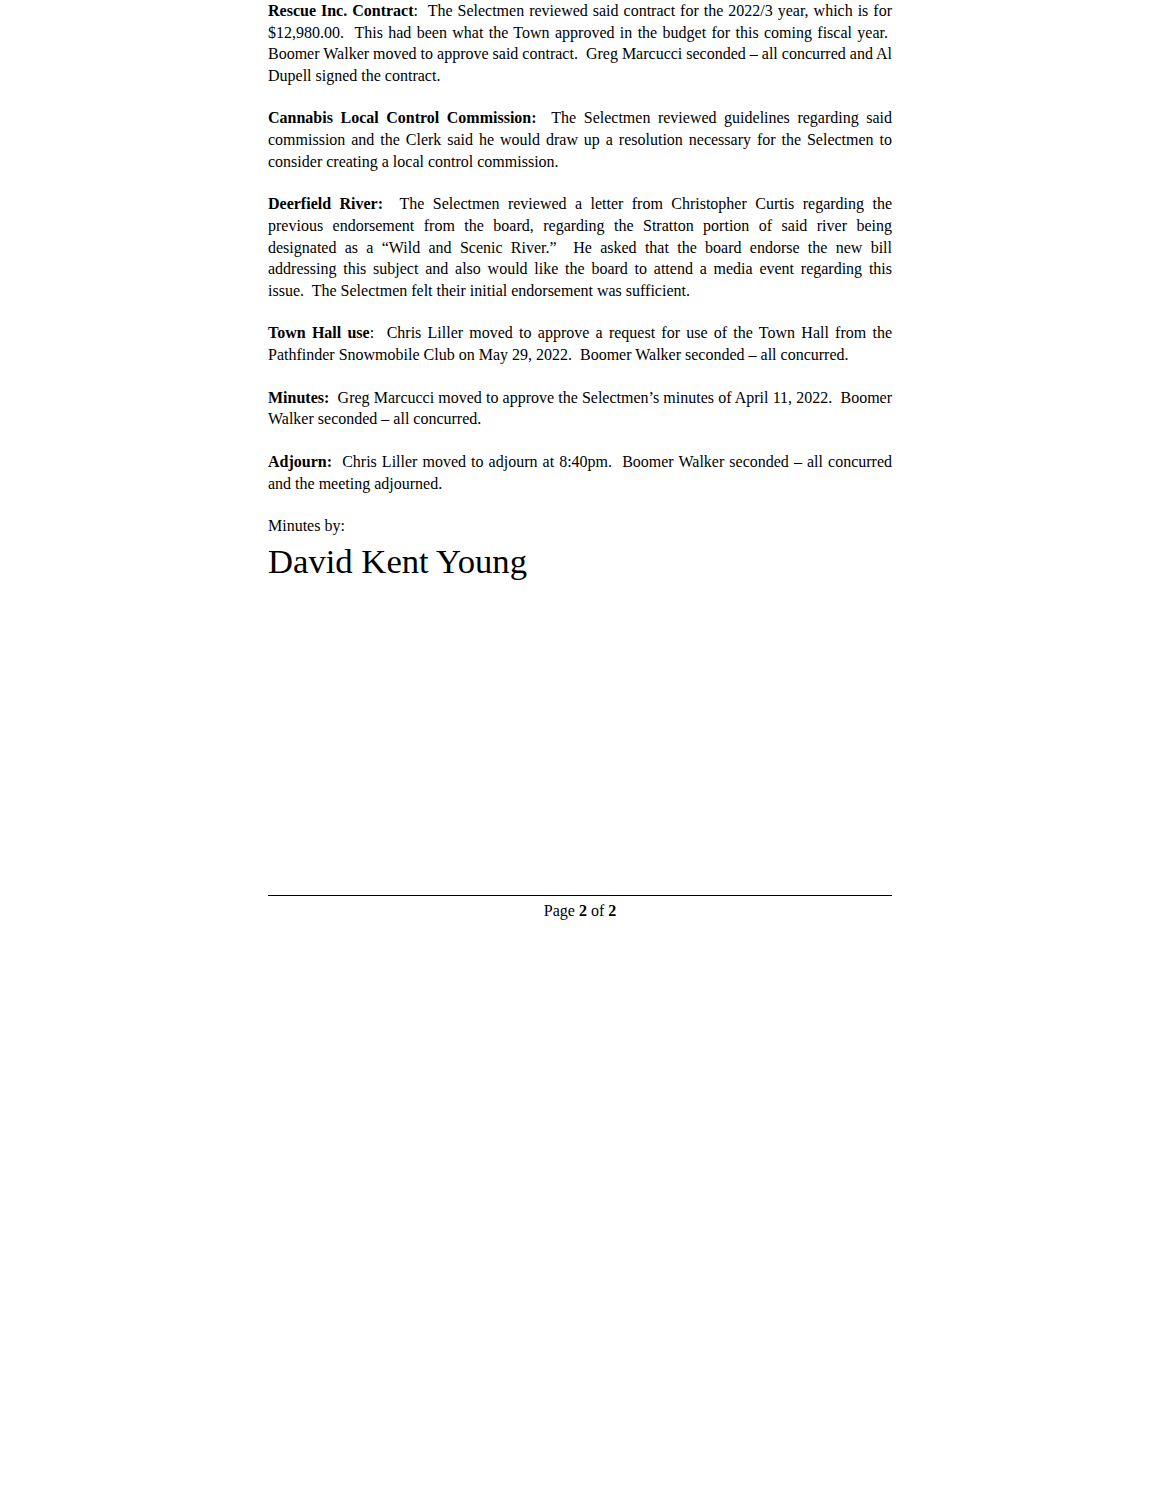Rescue Inc. Contract: The Selectmen reviewed said contract for the 2022/3 year, which is for $12,980.00. This had been what the Town approved in the budget for this coming fiscal year. Boomer Walker moved to approve said contract. Greg Marcucci seconded – all concurred and Al Dupell signed the contract.
Cannabis Local Control Commission: The Selectmen reviewed guidelines regarding said commission and the Clerk said he would draw up a resolution necessary for the Selectmen to consider creating a local control commission.
Deerfield River: The Selectmen reviewed a letter from Christopher Curtis regarding the previous endorsement from the board, regarding the Stratton portion of said river being designated as a “Wild and Scenic River.” He asked that the board endorse the new bill addressing this subject and also would like the board to attend a media event regarding this issue. The Selectmen felt their initial endorsement was sufficient.
Town Hall use: Chris Liller moved to approve a request for use of the Town Hall from the Pathfinder Snowmobile Club on May 29, 2022. Boomer Walker seconded – all concurred.
Minutes: Greg Marcucci moved to approve the Selectmen’s minutes of April 11, 2022. Boomer Walker seconded – all concurred.
Adjourn: Chris Liller moved to adjourn at 8:40pm. Boomer Walker seconded – all concurred and the meeting adjourned.
Minutes by:
David Kent Young
Page 2 of 2